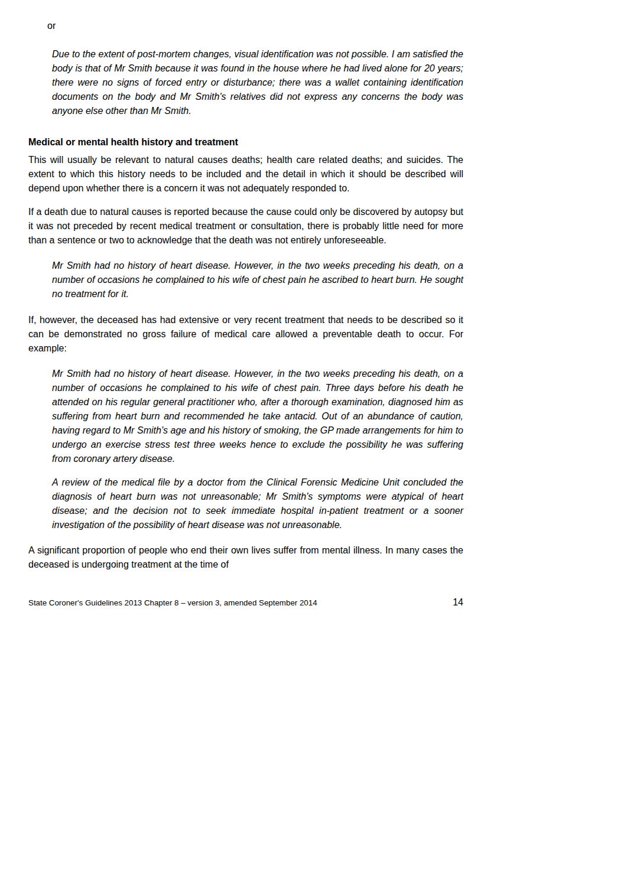or
Due to the extent of post-mortem changes, visual identification was not possible. I am satisfied the body is that of Mr Smith because it was found in the house where he had lived alone for 20 years; there were no signs of forced entry or disturbance; there was a wallet containing identification documents on the body and Mr Smith's relatives did not express any concerns the body was anyone else other than Mr Smith.
Medical or mental health history and treatment
This will usually be relevant to natural causes deaths; health care related deaths; and suicides. The extent to which this history needs to be included and the detail in which it should be described will depend upon whether there is a concern it was not adequately responded to.
If a death due to natural causes is reported because the cause could only be discovered by autopsy but it was not preceded by recent medical treatment or consultation, there is probably little need for more than a sentence or two to acknowledge that the death was not entirely unforeseeable.
Mr Smith had no history of heart disease. However, in the two weeks preceding his death, on a number of occasions he complained to his wife of chest pain he ascribed to heart burn. He sought no treatment for it.
If, however, the deceased has had extensive or very recent treatment that needs to be described so it can be demonstrated no gross failure of medical care allowed a preventable death to occur. For example:
Mr Smith had no history of heart disease. However, in the two weeks preceding his death, on a number of occasions he complained to his wife of chest pain. Three days before his death he attended on his regular general practitioner who, after a thorough examination, diagnosed him as suffering from heart burn and recommended he take antacid. Out of an abundance of caution, having regard to Mr Smith's age and his history of smoking, the GP made arrangements for him to undergo an exercise stress test three weeks hence to exclude the possibility he was suffering from coronary artery disease.
A review of the medical file by a doctor from the Clinical Forensic Medicine Unit concluded the diagnosis of heart burn was not unreasonable; Mr Smith's symptoms were atypical of heart disease; and the decision not to seek immediate hospital in-patient treatment or a sooner investigation of the possibility of heart disease was not unreasonable.
A significant proportion of people who end their own lives suffer from mental illness. In many cases the deceased is undergoing treatment at the time of
State Coroner's Guidelines 2013 Chapter 8 – version 3, amended September 2014 14